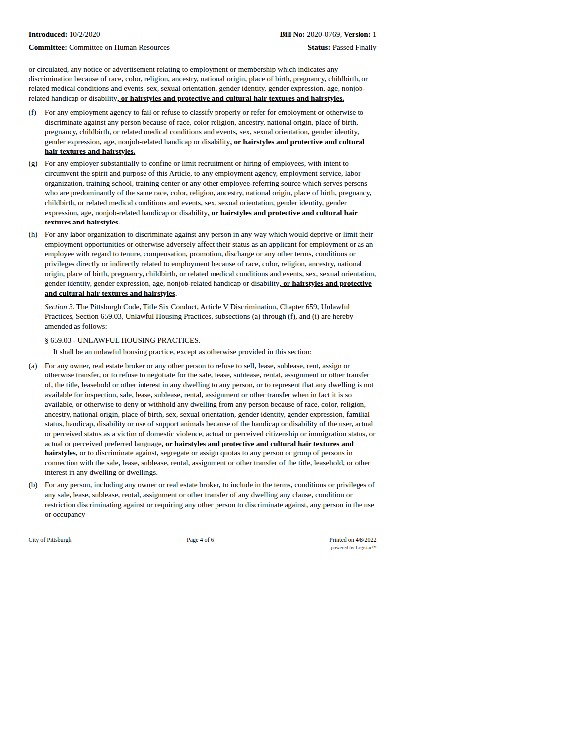Introduced: 10/2/2020 Bill No: 2020-0769, Version: 1
Committee: Committee on Human Resources Status: Passed Finally
or circulated, any notice or advertisement relating to employment or membership which indicates any discrimination because of race, color, religion, ancestry, national origin, place of birth, pregnancy, childbirth, or related medical conditions and events, sex, sexual orientation, gender identity, gender expression, age, nonjob-related handicap or disability, or hairstyles and protective and cultural hair textures and hairstyles.
(f) For any employment agency to fail or refuse to classify properly or refer for employment or otherwise to discriminate against any person because of race, color religion, ancestry, national origin, place of birth, pregnancy, childbirth, or related medical conditions and events, sex, sexual orientation, gender identity, gender expression, age, nonjob-related handicap or disability, or hairstyles and protective and cultural hair textures and hairstyles.
(g) For any employer substantially to confine or limit recruitment or hiring of employees, with intent to circumvent the spirit and purpose of this Article, to any employment agency, employment service, labor organization, training school, training center or any other employee-referring source which serves persons who are predominantly of the same race, color, religion, ancestry, national origin, place of birth, pregnancy, childbirth, or related medical conditions and events, sex, sexual orientation, gender identity, gender expression, age, nonjob-related handicap or disability, or hairstyles and protective and cultural hair textures and hairstyles.
(h) For any labor organization to discriminate against any person in any way which would deprive or limit their employment opportunities or otherwise adversely affect their status as an applicant for employment or as an employee with regard to tenure, compensation, promotion, discharge or any other terms, conditions or privileges directly or indirectly related to employment because of race, color, religion, ancestry, national origin, place of birth, pregnancy, childbirth, or related medical conditions and events, sex, sexual orientation, gender identity, gender expression, age, nonjob-related handicap or disability, or hairstyles and protective and cultural hair textures and hairstyles.
Section 3. The Pittsburgh Code, Title Six Conduct, Article V Discrimination, Chapter 659, Unlawful Practices, Section 659.03, Unlawful Housing Practices, subsections (a) through (f), and (i) are hereby amended as follows:
§ 659.03 - UNLAWFUL HOUSING PRACTICES.
It shall be an unlawful housing practice, except as otherwise provided in this section:
(a) For any owner, real estate broker or any other person to refuse to sell, lease, sublease, rent, assign or otherwise transfer, or to refuse to negotiate for the sale, lease, sublease, rental, assignment or other transfer of, the title, leasehold or other interest in any dwelling to any person, or to represent that any dwelling is not available for inspection, sale, lease, sublease, rental, assignment or other transfer when in fact it is so available, or otherwise to deny or withhold any dwelling from any person because of race, color, religion, ancestry, national origin, place of birth, sex, sexual orientation, gender identity, gender expression, familial status, handicap, disability or use of support animals because of the handicap or disability of the user, actual or perceived status as a victim of domestic violence, actual or perceived citizenship or immigration status, or actual or perceived preferred language, or hairstyles and protective and cultural hair textures and hairstyles, or to discriminate against, segregate or assign quotas to any person or group of persons in connection with the sale, lease, sublease, rental, assignment or other transfer of the title, leasehold, or other interest in any dwelling or dwellings.
(b) For any person, including any owner or real estate broker, to include in the terms, conditions or privileges of any sale, lease, sublease, rental, assignment or other transfer of any dwelling any clause, condition or restriction discriminating against or requiring any other person to discriminate against, any person in the use or occupancy
City of Pittsburgh Page 4 of 6 Printed on 4/8/2022
powered by Legistar™